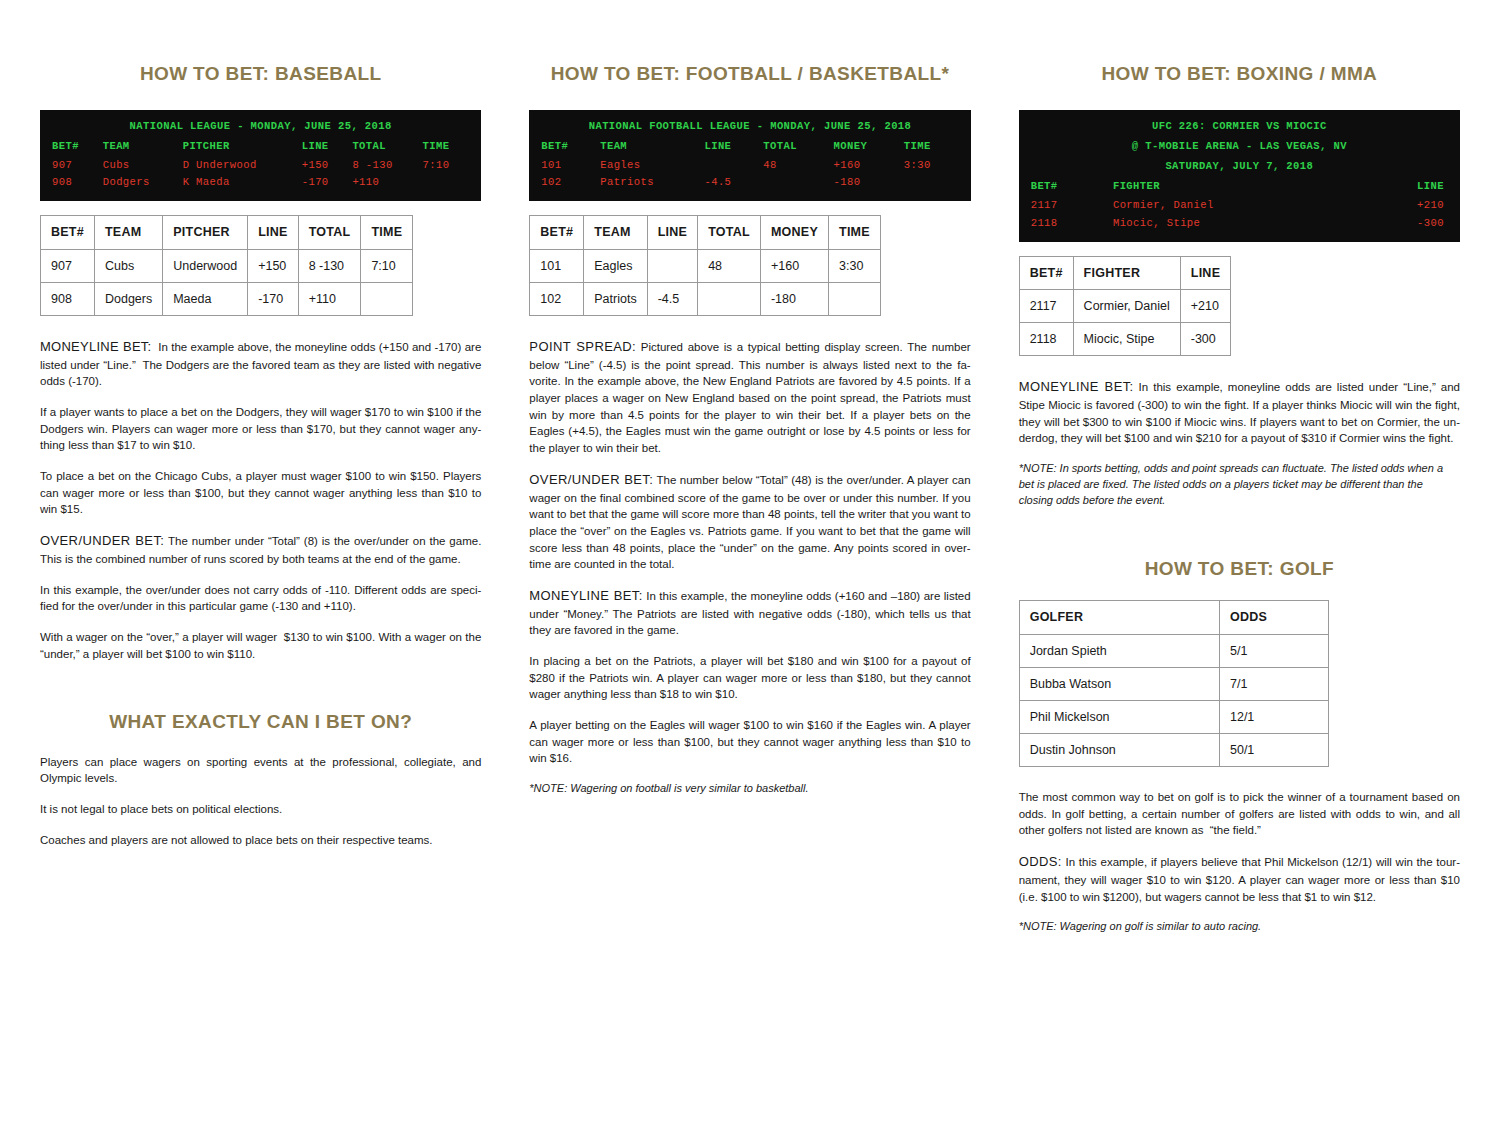How to Bet: Baseball
| NATIONAL LEAGUE - MONDAY, JUNE 25, 2018 |
| BET# | TEAM | PITCHER | LINE | TOTAL | TIME |
| 907 | Cubs | D Underwood | +150 | 8 -130 | 7:10 |
| 908 | Dodgers | K Maeda | -170 | +110 | |
| BET# | TEAM | PITCHER | LINE | TOTAL | TIME |
| --- | --- | --- | --- | --- | --- |
| 907 | Cubs | Underwood | +150 | 8 -130 | 7:10 |
| 908 | Dodgers | Maeda | -170 | +110 | |
MONEYLINE BET: In the example above, the moneyline odds (+150 and -170) are listed under “Line.” The Dodgers are the favored team as they are listed with negative odds (-170).
If a player wants to place a bet on the Dodgers, they will wager $170 to win $100 if the Dodgers win. Players can wager more or less than $170, but they cannot wager anything less than $17 to win $10.
To place a bet on the Chicago Cubs, a player must wager $100 to win $150. Players can wager more or less than $100, but they cannot wager anything less than $10 to win $15.
OVER/UNDER BET: The number under “Total” (8) is the over/under on the game. This is the combined number of runs scored by both teams at the end of the game.
In this example, the over/under does not carry odds of -110. Different odds are specified for the over/under in this particular game (-130 and +110).
With a wager on the “over,” a player will wager $130 to win $100. With a wager on the “under,” a player will bet $100 to win $110.
What Exactly Can I Bet On?
Players can place wagers on sporting events at the professional, collegiate, and Olympic levels.
It is not legal to place bets on political elections.
Coaches and players are not allowed to place bets on their respective teams.
How to Bet: Football / Basketball*
| NATIONAL FOOTBALL LEAGUE - MONDAY, JUNE 25, 2018 |
| BET# | TEAM | LINE | TOTAL | MONEY | TIME |
| 101 | Eagles | | 48 | +160 | 3:30 |
| 102 | Patriots | -4.5 | | -180 | |
| BET# | TEAM | LINE | TOTAL | MONEY | TIME |
| --- | --- | --- | --- | --- | --- |
| 101 | Eagles | | 48 | +160 | 3:30 |
| 102 | Patriots | -4.5 | | -180 | |
POINT SPREAD: Pictured above is a typical betting display screen. The number below “Line” (-4.5) is the point spread. This number is always listed next to the favorite. In the example above, the New England Patriots are favored by 4.5 points. If a player places a wager on New England based on the point spread, the Patriots must win by more than 4.5 points for the player to win their bet. If a player bets on the Eagles (+4.5), the Eagles must win the game outright or lose by 4.5 points or less for the player to win their bet.
OVER/UNDER BET: The number below “Total” (48) is the over/under. A player can wager on the final combined score of the game to be over or under this number. If you want to bet that the game will score more than 48 points, tell the writer that you want to place the “over” on the Eagles vs. Patriots game. If you want to bet that the game will score less than 48 points, place the “under” on the game. Any points scored in overtime are counted in the total.
MONEYLINE BET: In this example, the moneyline odds (+160 and –180) are listed under “Money.” The Patriots are listed with negative odds (-180), which tells us that they are favored in the game.
In placing a bet on the Patriots, a player will bet $180 and win $100 for a payout of $280 if the Patriots win. A player can wager more or less than $180, but they cannot wager anything less than $18 to win $10.
A player betting on the Eagles will wager $100 to win $160 if the Eagles win. A player can wager more or less than $100, but they cannot wager anything less than $10 to win $16.
*NOTE: Wagering on football is very similar to basketball.
How to Bet: Boxing / MMA
| UFC 226: CORMIER VS MIOCIC |
| @ T-MOBILE ARENA - LAS VEGAS, NV |
| SATURDAY, JULY 7, 2018 |
| BET# | FIGHTER | LINE |
| 2117 | Cormier, Daniel | +210 |
| 2118 | Miocic, Stipe | -300 |
| BET# | FIGHTER | LINE |
| --- | --- | --- |
| 2117 | Cormier, Daniel | +210 |
| 2118 | Miocic, Stipe | -300 |
MONEYLINE BET: In this example, moneyline odds are listed under “Line,” and Stipe Miocic is favored (-300) to win the fight. If a player thinks Miocic will win the fight, they will bet $300 to win $100 if Miocic wins. If players want to bet on Cormier, the underdog, they will bet $100 and win $210 for a payout of $310 if Cormier wins the fight.
*NOTE: In sports betting, odds and point spreads can fluctuate. The listed odds when a bet is placed are fixed. The listed odds on a players ticket may be different than the closing odds before the event.
How to Bet: Golf
| GOLFER | ODDS |
| --- | --- |
| Jordan Spieth | 5/1 |
| Bubba Watson | 7/1 |
| Phil Mickelson | 12/1 |
| Dustin Johnson | 50/1 |
The most common way to bet on golf is to pick the winner of a tournament based on odds. In golf betting, a certain number of golfers are listed with odds to win, and all other golfers not listed are known as “the field.”
ODDS: In this example, if players believe that Phil Mickelson (12/1) will win the tournament, they will wager $10 to win $120. A player can wager more or less than $10 (i.e. $100 to win $1200), but wagers cannot be less that $1 to win $12.
*NOTE: Wagering on golf is similar to auto racing.